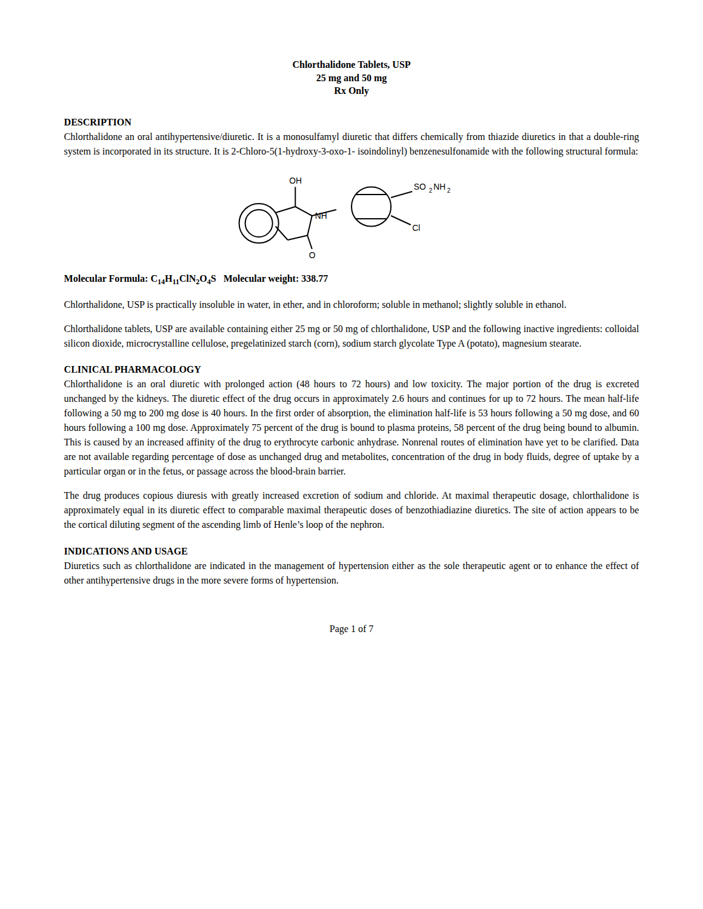Chlorthalidone Tablets, USP
25 mg and 50 mg
Rx Only
DESCRIPTION
Chlorthalidone an oral antihypertensive/diuretic. It is a monosulfamyl diuretic that differs chemically from thiazide diuretics in that a double-ring system is incorporated in its structure. It is 2-Chloro-5(1-hydroxy-3-oxo-1- isoindolinyl) benzenesulfonamide with the following structural formula:
Molecular Formula: C14H11ClN2O4S Molecular weight: 338.77
Chlorthalidone, USP is practically insoluble in water, in ether, and in chloroform; soluble in methanol; slightly soluble in ethanol.
Chlorthalidone tablets, USP are available containing either 25 mg or 50 mg of chlorthalidone, USP and the following inactive ingredients: colloidal silicon dioxide, microcrystalline cellulose, pregelatinized starch (corn), sodium starch glycolate Type A (potato), magnesium stearate.
CLINICAL PHARMACOLOGY
Chlorthalidone is an oral diuretic with prolonged action (48 hours to 72 hours) and low toxicity. The major portion of the drug is excreted unchanged by the kidneys. The diuretic effect of the drug occurs in approximately 2.6 hours and continues for up to 72 hours. The mean half-life following a 50 mg to 200 mg dose is 40 hours. In the first order of absorption, the elimination half-life is 53 hours following a 50 mg dose, and 60 hours following a 100 mg dose. Approximately 75 percent of the drug is bound to plasma proteins, 58 percent of the drug being bound to albumin. This is caused by an increased affinity of the drug to erythrocyte carbonic anhydrase. Nonrenal routes of elimination have yet to be clarified. Data are not available regarding percentage of dose as unchanged drug and metabolites, concentration of the drug in body fluids, degree of uptake by a particular organ or in the fetus, or passage across the blood-brain barrier.
The drug produces copious diuresis with greatly increased excretion of sodium and chloride. At maximal therapeutic dosage, chlorthalidone is approximately equal in its diuretic effect to comparable maximal therapeutic doses of benzothiadiazine diuretics. The site of action appears to be the cortical diluting segment of the ascending limb of Henle’s loop of the nephron.
INDICATIONS AND USAGE
Diuretics such as chlorthalidone are indicated in the management of hypertension either as the sole therapeutic agent or to enhance the effect of other antihypertensive drugs in the more severe forms of hypertension.
Page 1 of 7